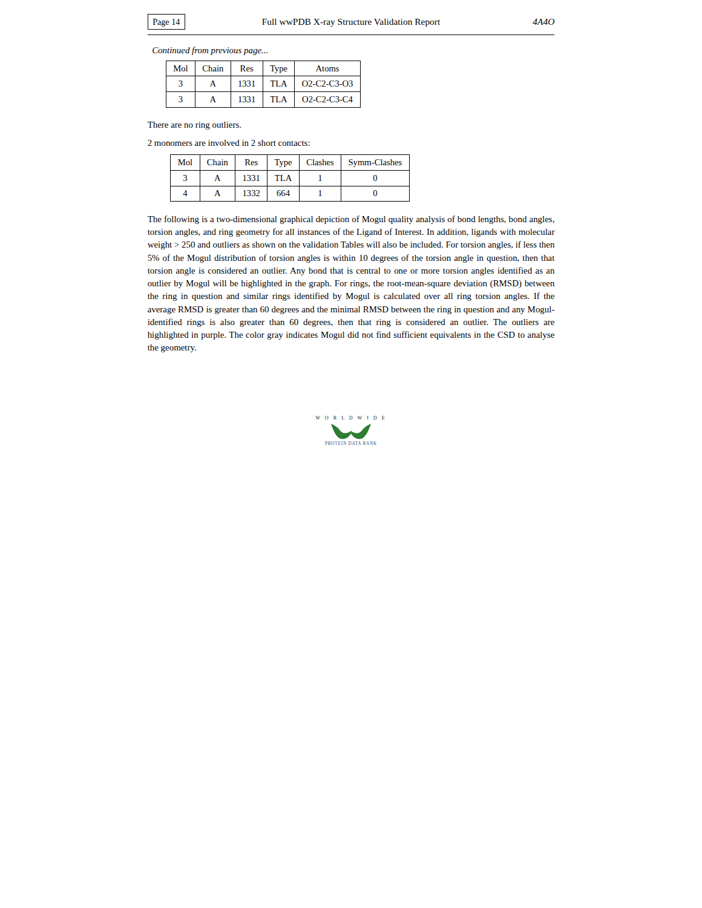Page 14
Full wwPDB X-ray Structure Validation Report
4A4O
Continued from previous page...
| Mol | Chain | Res | Type | Atoms |
| --- | --- | --- | --- | --- |
| 3 | A | 1331 | TLA | O2-C2-C3-O3 |
| 3 | A | 1331 | TLA | O2-C2-C3-C4 |
There are no ring outliers.
2 monomers are involved in 2 short contacts:
| Mol | Chain | Res | Type | Clashes | Symm-Clashes |
| --- | --- | --- | --- | --- | --- |
| 3 | A | 1331 | TLA | 1 | 0 |
| 4 | A | 1332 | 664 | 1 | 0 |
The following is a two-dimensional graphical depiction of Mogul quality analysis of bond lengths, bond angles, torsion angles, and ring geometry for all instances of the Ligand of Interest. In addition, ligands with molecular weight > 250 and outliers as shown on the validation Tables will also be included. For torsion angles, if less then 5% of the Mogul distribution of torsion angles is within 10 degrees of the torsion angle in question, then that torsion angle is considered an outlier. Any bond that is central to one or more torsion angles identified as an outlier by Mogul will be highlighted in the graph. For rings, the root-mean-square deviation (RMSD) between the ring in question and similar rings identified by Mogul is calculated over all ring torsion angles. If the average RMSD is greater than 60 degrees and the minimal RMSD between the ring in question and any Mogul-identified rings is also greater than 60 degrees, then that ring is considered an outlier. The outliers are highlighted in purple. The color gray indicates Mogul did not find sufficient equivalents in the CSD to analyse the geometry.
W O R L D W I D E
PROTEIN DATA BANK